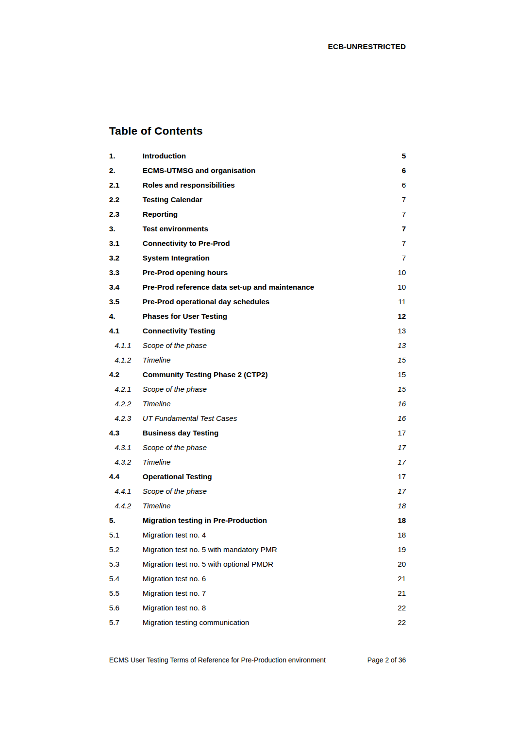ECB-UNRESTRICTED
Table of Contents
| 1. | Introduction | 5 |
| 2. | ECMS-UTMSG and organisation | 6 |
| 2.1 | Roles and responsibilities | 6 |
| 2.2 | Testing Calendar | 7 |
| 2.3 | Reporting | 7 |
| 3. | Test environments | 7 |
| 3.1 | Connectivity to Pre-Prod | 7 |
| 3.2 | System Integration | 7 |
| 3.3 | Pre-Prod opening hours | 10 |
| 3.4 | Pre-Prod reference data set-up and maintenance | 10 |
| 3.5 | Pre-Prod operational day schedules | 11 |
| 4. | Phases for User Testing | 12 |
| 4.1 | Connectivity Testing | 13 |
| 4.1.1 | Scope of the phase | 13 |
| 4.1.2 | Timeline | 15 |
| 4.2 | Community Testing Phase 2 (CTP2) | 15 |
| 4.2.1 | Scope of the phase | 15 |
| 4.2.2 | Timeline | 16 |
| 4.2.3 | UT Fundamental Test Cases | 16 |
| 4.3 | Business day Testing | 17 |
| 4.3.1 | Scope of the phase | 17 |
| 4.3.2 | Timeline | 17 |
| 4.4 | Operational Testing | 17 |
| 4.4.1 | Scope of the phase | 17 |
| 4.4.2 | Timeline | 18 |
| 5. | Migration testing in Pre-Production | 18 |
| 5.1 | Migration test no. 4 | 18 |
| 5.2 | Migration test no. 5 with mandatory PMR | 19 |
| 5.3 | Migration test no. 5 with optional PMDR | 20 |
| 5.4 | Migration test no. 6 | 21 |
| 5.5 | Migration test no. 7 | 21 |
| 5.6 | Migration test no. 8 | 22 |
| 5.7 | Migration testing communication | 22 |
ECMS User Testing Terms of Reference for Pre-Production environment
Page 2 of 36